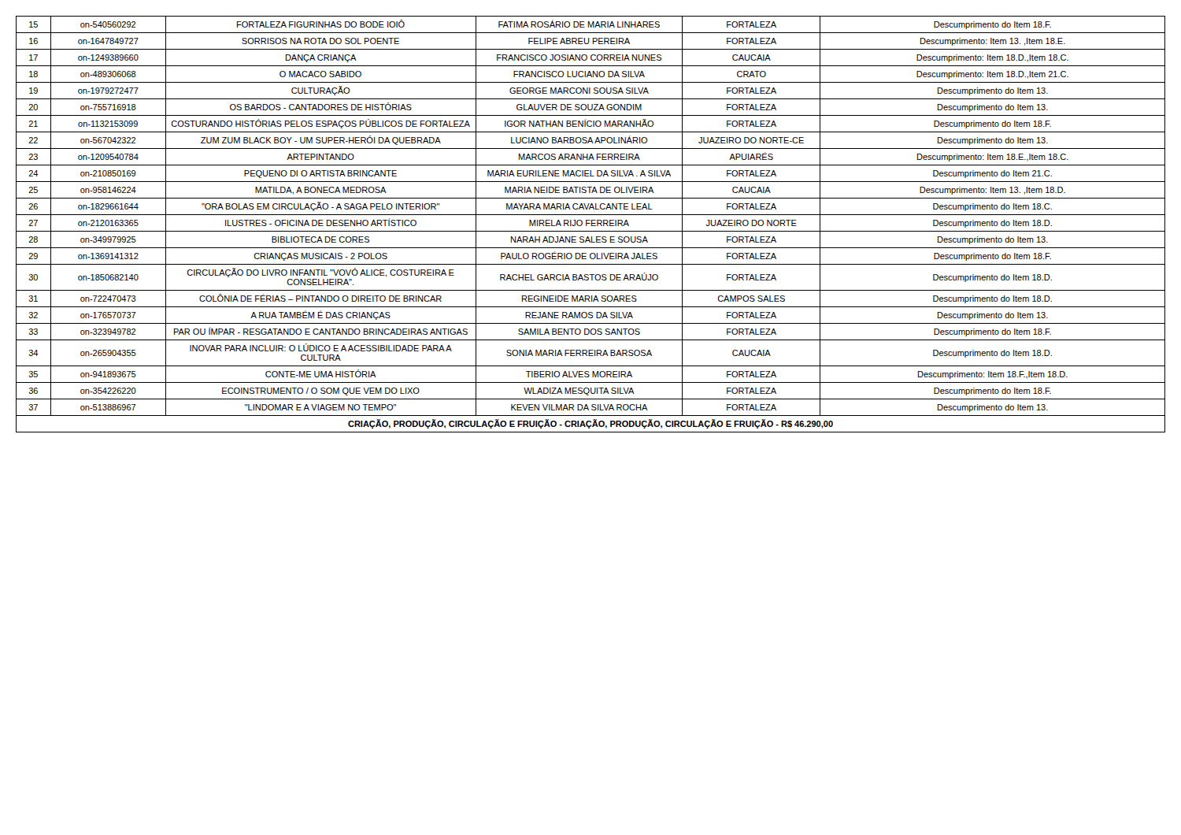| 15 | on-540560292 | FORTALEZA FIGURINHAS DO BODE IOIÔ | FATIMA ROSÁRIO DE MARIA LINHARES | FORTALEZA | Descumprimento do Item 18.F. |
| 16 | on-1647849727 | SORRISOS NA ROTA DO SOL POENTE | FELIPE ABREU PEREIRA | FORTALEZA | Descumprimento: Item 13. ,Item 18.E. |
| 17 | on-1249389660 | DANÇA CRIANÇA | FRANCISCO JOSIANO CORREIA NUNES | CAUCAIA | Descumprimento: Item 18.D.,Item 18.C. |
| 18 | on-489306068 | O MACACO SABIDO | FRANCISCO LUCIANO DA SILVA | CRATO | Descumprimento: Item 18.D.,Item 21.C. |
| 19 | on-1979272477 | CULTURAÇÃO | GEORGE MARCONI SOUSA SILVA | FORTALEZA | Descumprimento do Item 13. |
| 20 | on-755716918 | OS BARDOS - CANTADORES DE HISTÓRIAS | GLAUVER DE SOUZA GONDIM | FORTALEZA | Descumprimento do Item 13. |
| 21 | on-1132153099 | COSTURANDO HISTÓRIAS PELOS ESPAÇOS PÚBLICOS DE FORTALEZA | IGOR NATHAN BENÍCIO MARANHÃO | FORTALEZA | Descumprimento do Item 18.F. |
| 22 | on-567042322 | ZUM ZUM BLACK BOY - UM SUPER-HERÓI DA QUEBRADA | LUCIANO BARBOSA APOLINÁRIO | JUAZEIRO DO NORTE-CE | Descumprimento do Item 13. |
| 23 | on-1209540784 | ARTEPINTANDO | MARCOS ARANHA FERREIRA | APUIARÉS | Descumprimento: Item 18.E.,Item 18.C. |
| 24 | on-210850169 | PEQUENO DI O ARTISTA BRINCANTE | MARIA EURILENE MACIEL DA SILVA . A SILVA | FORTALEZA | Descumprimento do Item 21.C. |
| 25 | on-958146224 | MATILDA, A BONECA MEDROSA | MARIA NEIDE BATISTA DE OLIVEIRA | CAUCAIA | Descumprimento: Item 13. ,Item 18.D. |
| 26 | on-1829661644 | "ORA BOLAS EM CIRCULAÇÃO - A SAGA PELO INTERIOR" | MAYARA MARIA CAVALCANTE LEAL | FORTALEZA | Descumprimento do Item 18.C. |
| 27 | on-2120163365 | ILUSTRES - OFICINA DE DESENHO ARTÍSTICO | MIRELA RIJO FERREIRA | JUAZEIRO DO NORTE | Descumprimento do Item 18.D. |
| 28 | on-349979925 | BIBLIOTECA DE CORES | NARAH ADJANE SALES E SOUSA | FORTALEZA | Descumprimento do Item 13. |
| 29 | on-1369141312 | CRIANÇAS MUSICAIS - 2 POLOS | PAULO ROGÉRIO DE OLIVEIRA JALES | FORTALEZA | Descumprimento do Item 18.F. |
| 30 | on-1850682140 | CIRCULAÇÃO DO LIVRO INFANTIL "VOVÓ ALICE, COSTUREIRA E CONSELHEIRA". | RACHEL GARCIA BASTOS DE ARAÚJO | FORTALEZA | Descumprimento do Item 18.D. |
| 31 | on-722470473 | COLÔNIA DE FÉRIAS – PINTANDO O DIREITO DE BRINCAR | REGINEIDE MARIA SOARES | CAMPOS SALES | Descumprimento do Item 18.D. |
| 32 | on-176570737 | A RUA TAMBÉM É DAS CRIANÇAS | REJANE RAMOS DA SILVA | FORTALEZA | Descumprimento do Item 13. |
| 33 | on-323949782 | PAR OU ÍMPAR - RESGATANDO E CANTANDO BRINCADEIRAS ANTIGAS | SAMILA BENTO DOS SANTOS | FORTALEZA | Descumprimento do Item 18.F. |
| 34 | on-265904355 | INOVAR PARA INCLUIR: O LÚDICO E A ACESSIBILIDADE PARA A CULTURA | SONIA MARIA FERREIRA BARSOSA | CAUCAIA | Descumprimento do Item 18.D. |
| 35 | on-941893675 | CONTE-ME UMA HISTÓRIA | TIBERIO ALVES MOREIRA | FORTALEZA | Descumprimento: Item 18.F.,Item 18.D. |
| 36 | on-354226220 | ECOINSTRUMENTO / O SOM QUE VEM DO LIXO | WLADIZA MESQUITA SILVA | FORTALEZA | Descumprimento do Item 18.F. |
| 37 | on-513886967 | "LINDOMAR E A VIAGEM NO TEMPO" | KEVEN VILMAR DA SILVA ROCHA | FORTALEZA | Descumprimento do Item 13. |
| CRIAÇÃO, PRODUÇÃO, CIRCULAÇÃO E FRUIÇÃO - CRIAÇÃO, PRODUÇÃO, CIRCULAÇÃO E FRUIÇÃO - R$ 46.290,00 |